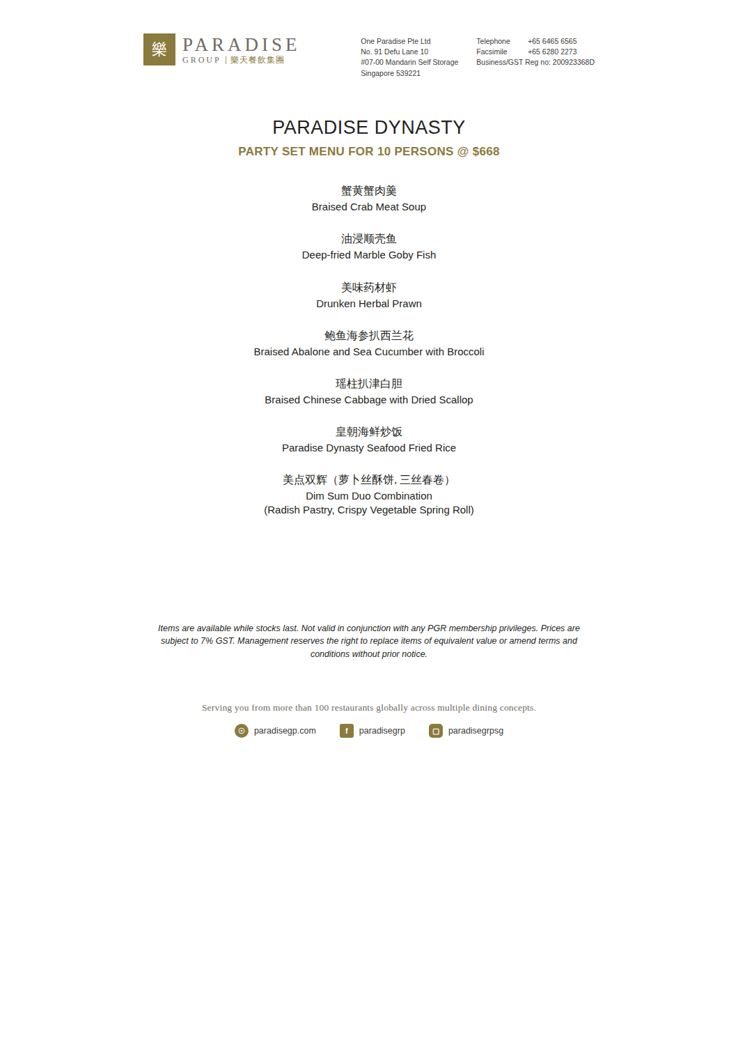樂
PARADISE
GROUP 樂天餐飲集團
One Paradise Pte Ltd
No. 91 Defu Lane 10
#07-00 Mandarin Self Storage
Singapore 539221
| Telephone | +65 6465 6565 |
| Facsimile | +65 6280 2273 |
| Business/GST Reg no: 200923368D |
PARADISE DYNASTY
PARTY SET MENU FOR 10 PERSONS @ $668
蟹黄蟹肉羹
Braised Crab Meat Soup
油浸顺壳鱼
Deep-fried Marble Goby Fish
美味药材虾
Drunken Herbal Prawn
鲍鱼海参扒西兰花
Braised Abalone and Sea Cucumber with Broccoli
瑶柱扒津白胆
Braised Chinese Cabbage with Dried Scallop
皇朝海鲜炒饭
Paradise Dynasty Seafood Fried Rice
美点双辉（萝卜丝酥饼, 三丝春卷）
Dim Sum Duo Combination (Radish Pastry, Crispy Vegetable Spring Roll)
Items are available while stocks last. Not valid in conjunction with any PGR membership privileges. Prices are subject to 7% GST. Management reserves the right to replace items of equivalent value or amend terms and conditions without prior notice.
Serving you from more than 100 restaurants globally across multiple dining concepts.
☉paradisegp.com fparadisegrp ▢paradisegrpsg